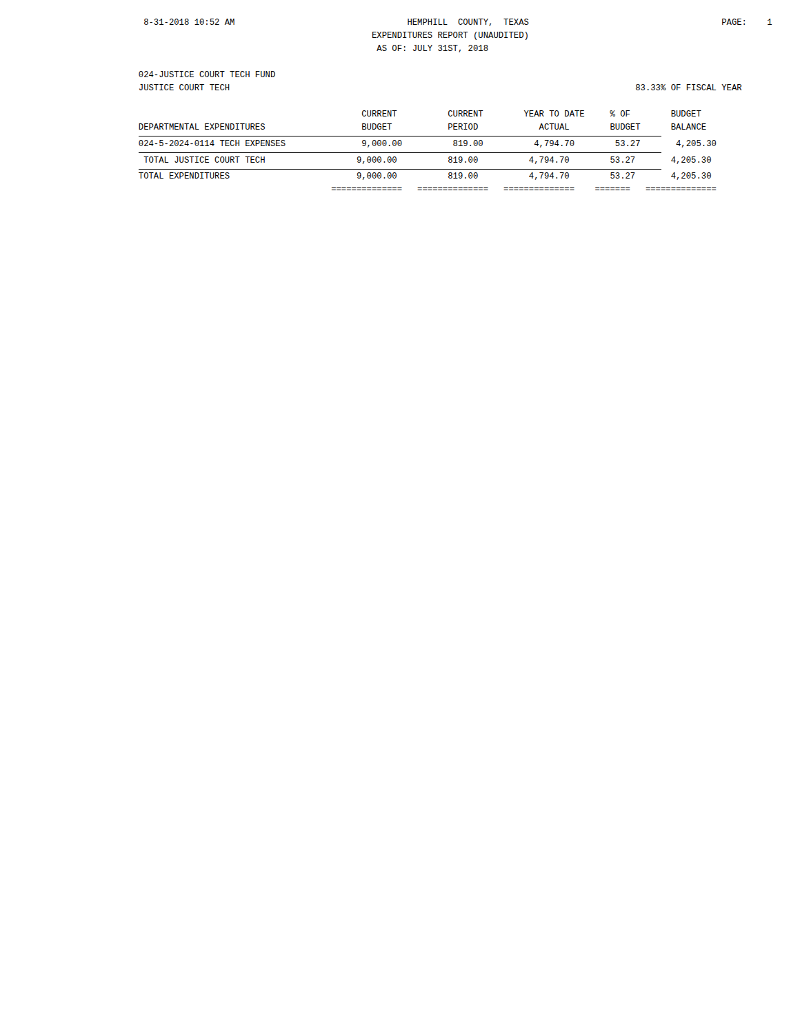8-31-2018 10:52 AM                                  HEMPHILL  COUNTY,  TEXAS                                      PAGE:    1
                                              EXPENDITURES REPORT (UNAUDITED)
                                               AS OF: JULY 31ST, 2018

024-JUSTICE COURT TECH FUND
JUSTICE COURT TECH                                                                                83.33% OF FISCAL YEAR

                                            CURRENT          CURRENT        YEAR TO DATE     % OF        BUDGET
DEPARTMENTAL EXPENDITURES                   BUDGET           PERIOD            ACTUAL        BUDGET      BALANCE
024-5-2024-0114 TECH EXPENSES               9,000.00          819.00          4,794.70        53.27       4,205.30
 TOTAL JUSTICE COURT TECH                  9,000.00          819.00          4,794.70        53.27       4,205.30
TOTAL EXPENDITURES                         9,000.00          819.00          4,794.70        53.27       4,205.30
                                      ==============   ==============   ==============    =======   ==============